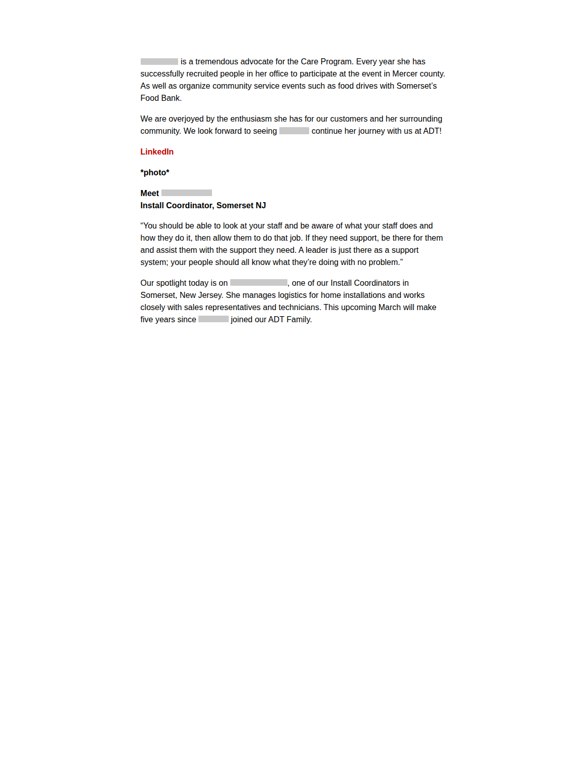is a tremendous advocate for the Care Program. Every year she has successfully recruited people in her office to participate at the event in Mercer county. As well as organize community service events such as food drives with Somerset’s Food Bank.
We are overjoyed by the enthusiasm she has for our customers and her surrounding community. We look forward to seeing continue her journey with us at ADT!
LinkedIn
*photo*
Meet
Install Coordinator, Somerset NJ
“You should be able to look at your staff and be aware of what your staff does and how they do it, then allow them to do that job. If they need support, be there for them and assist them with the support they need. A leader is just there as a support system; your people should all know what they’re doing with no problem.”
Our spotlight today is on , one of our Install Coordinators in Somerset, New Jersey. She manages logistics for home installations and works closely with sales representatives and technicians. This upcoming March will make five years since joined our ADT Family.